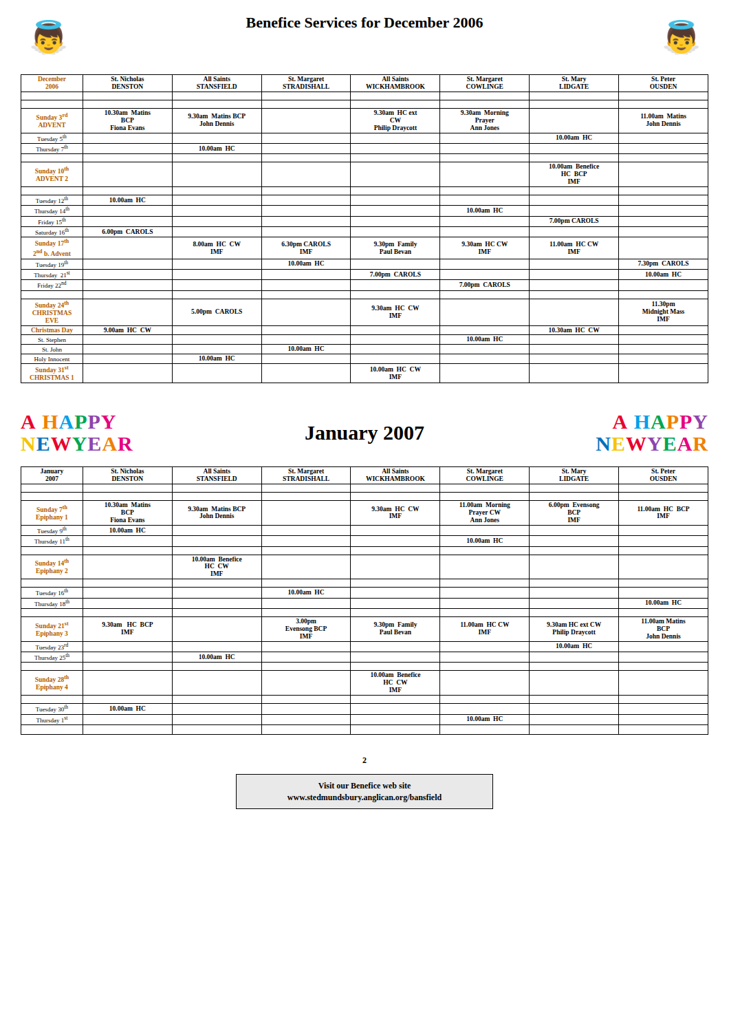👼
Benefice Services for December 2006
👼
| December 2006 | St. Nicholas DENSTON | All Saints STANSFIELD | St. Margaret STRADISHALL | All Saints WICKHAMBROOK | St. Margaret COWLINGE | St. Mary LIDGATE | St. Peter OUSDEN |
| --- | --- | --- | --- | --- | --- | --- | --- |
| Sunday 3 rd ADVENT | 10.30am Matins BCP Fiona Evans | 9.30am Matins BCP John Dennis | | 9.30am HC ext CW Philip Draycott | 9.30am Morning Prayer Ann Jones | | 11.00am Matins John Dennis |
| Tuesday 5 th | | | | | | 10.00am HC | |
| Thursday 7 th | | 10.00am HC | | | | | |
| Sunday 10 th ADVENT 2 | | | | | | 10.00am Benefice HC BCP IMF | |
| Tuesday 12 th | 10.00am HC | | | | | | |
| Thursday 14 th | | | | | 10.00am HC | | |
| Friday 15 th | | | | | | 7.00pm CAROLS | |
| Saturday 16 th | 6.00pm CAROLS | | | | | | |
| Sunday 17 th 2 nd b. Advent | | 8.00am HC CW IMF | 6.30pm CAROLS IMF | 9.30pm Family Paul Bevan | 9.30am HC CW IMF | 11.00am HC CW IMF | |
| Tuesday 19 th | | | 10.00am HC | | | | 7.30pm CAROLS |
| Thursday 21 st | | | | 7.00pm CAROLS | | | 10.00am HC |
| Friday 22 nd | | | | | 7.00pm CAROLS | | |
| Sunday 24 th CHRISTMAS EVE | | 5.00pm CAROLS | | 9.30am HC CW IMF | | | 11.30pm Midnight Mass IMF |
| Christmas Day | 9.00am HC CW | | | | | 10.30am HC CW | |
| St. Stephen | | | | | 10.00am HC | | |
| St. John | | | 10.00am HC | | | | |
| Holy Innocent | | 10.00am HC | | | | | |
| Sunday 31 st CHRISTMAS 1 | | | | 10.00am HC CW IMF | | | |
A HAPPY NEWYEAR
January 2007
A HAPPY NEWYEAR
| January 2007 | St. Nicholas DENSTON | All Saints STANSFIELD | St. Margaret STRADISHALL | All Saints WICKHAMBROOK | St. Margaret COWLINGE | St. Mary LIDGATE | St. Peter OUSDEN |
| --- | --- | --- | --- | --- | --- | --- | --- |
| Sunday 7 th Epiphany 1 | 10.30am Matins BCP Fiona Evans | 9.30am Matins BCP John Dennis | | 9.30am HC CW IMF | 11.00am Morning Prayer CW Ann Jones | 6.00pm Evensong BCP IMF | 11.00am HC BCP IMF |
| Tuesday 9 th | 10.00am HC | | | | | | |
| Thursday 11 th | | | | | 10.00am HC | | |
| Sunday 14 th Epiphany 2 | | 10.00am Benefice HC CW IMF | | | | | |
| Tuesday 16 th | | | 10.00am HC | | | | |
| Thursday 18 th | | | | | | | 10.00am HC |
| Sunday 21 st Epiphany 3 | 9.30am HC BCP IMF | | 3.00pm Evensong BCP IMF | 9.30pm Family Paul Bevan | 11.00am HC CW IMF | 9.30am HC ext CW Philip Draycott | 11.00am Matins BCP John Dennis |
| Tuesday 23 rd | | | | | | 10.00am HC | |
| Thursday 25 th | | 10.00am HC | | | | | |
| Sunday 28 th Epiphany 4 | | | | 10.00am Benefice HC CW IMF | | | |
| Tuesday 30 th | 10.00am HC | | | | | | |
| Thursday 1 st | | | | | 10.00am HC | | |
2
Visit our Benefice web site
www.stedmundsbury.anglican.org/bansfield